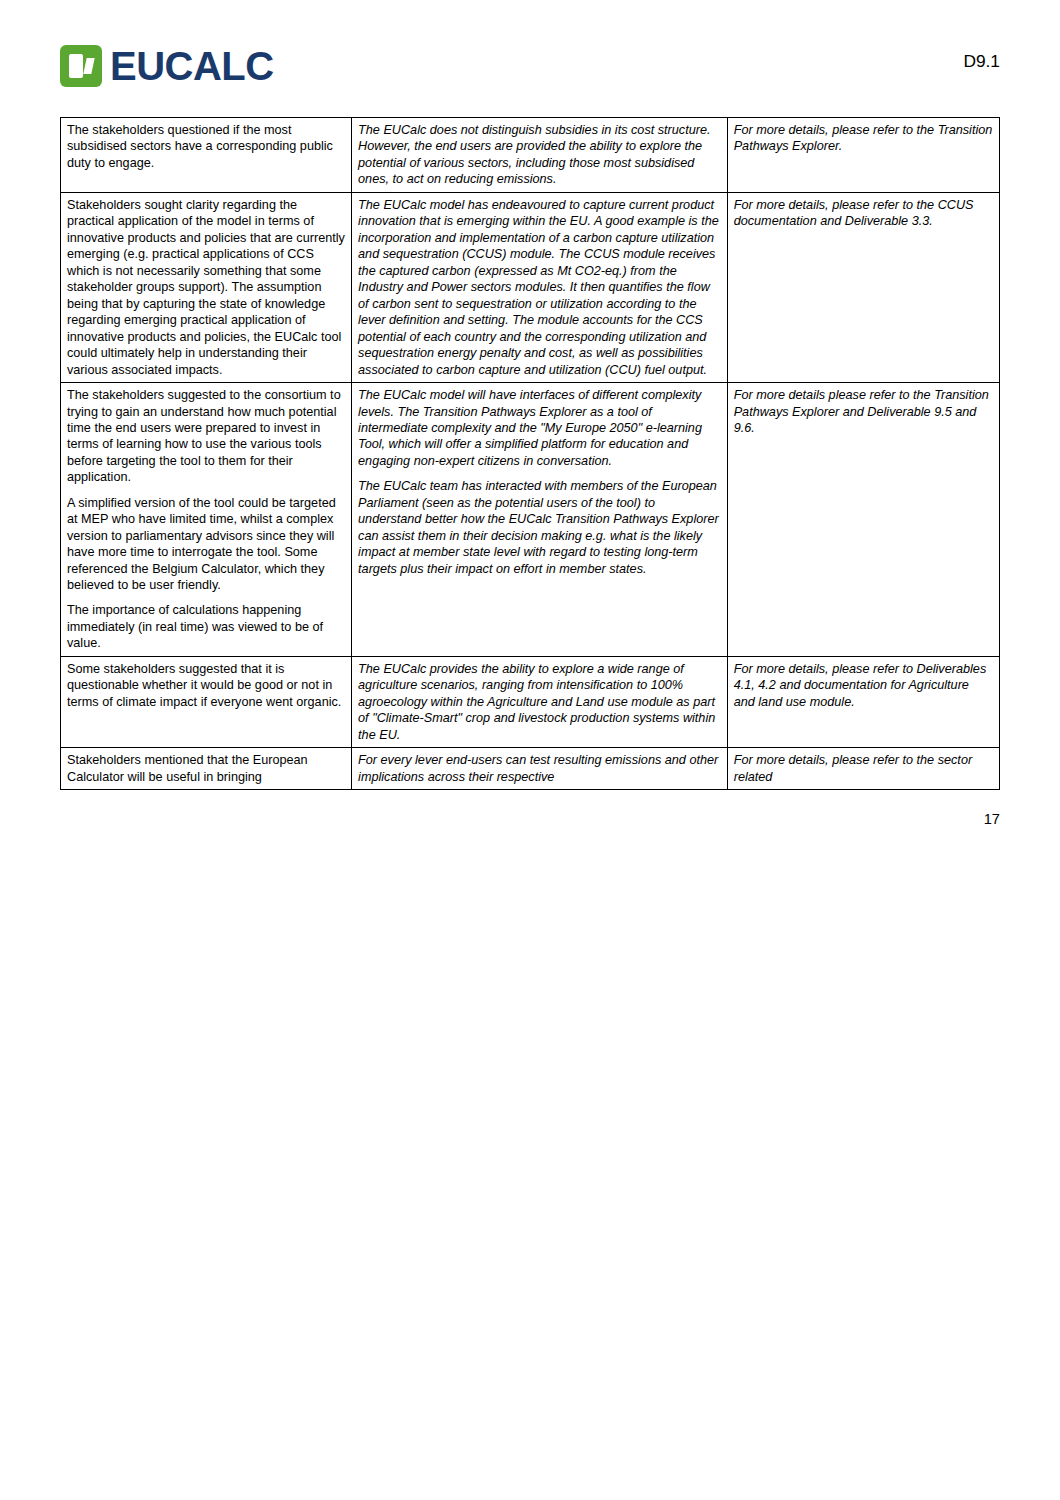EUCALC
D9.1
| The stakeholders questioned if the most subsidised sectors have a corresponding public duty to engage. | The EUCalc does not distinguish subsidies in its cost structure. However, the end users are provided the ability to explore the potential of various sectors, including those most subsidised ones, to act on reducing emissions. | For more details, please refer to the Transition Pathways Explorer. |
| Stakeholders sought clarity regarding the practical application of the model in terms of innovative products and policies that are currently emerging (e.g. practical applications of CCS which is not necessarily something that some stakeholder groups support). The assumption being that by capturing the state of knowledge regarding emerging practical application of innovative products and policies, the EUCalc tool could ultimately help in understanding their various associated impacts. | The EUCalc model has endeavoured to capture current product innovation that is emerging within the EU. A good example is the incorporation and implementation of a carbon capture utilization and sequestration (CCUS) module. The CCUS module receives the captured carbon (expressed as Mt CO2-eq.) from the Industry and Power sectors modules. It then quantifies the flow of carbon sent to sequestration or utilization according to the lever definition and setting. The module accounts for the CCS potential of each country and the corresponding utilization and sequestration energy penalty and cost, as well as possibilities associated to carbon capture and utilization (CCU) fuel output. | For more details, please refer to the CCUS documentation and Deliverable 3.3. |
| The stakeholders suggested to the consortium to trying to gain an understand how much potential time the end users were prepared to invest in terms of learning how to use the various tools before targeting the tool to them for their application. A simplified version of the tool could be targeted at MEP who have limited time, whilst a complex version to parliamentary advisors since they will have more time to interrogate the tool. Some referenced the Belgium Calculator, which they believed to be user friendly. The importance of calculations happening immediately (in real time) was viewed to be of value. | The EUCalc model will have interfaces of different complexity levels. The Transition Pathways Explorer as a tool of intermediate complexity and the "My Europe 2050" e-learning Tool, which will offer a simplified platform for education and engaging non-expert citizens in conversation. The EUCalc team has interacted with members of the European Parliament (seen as the potential users of the tool) to understand better how the EUCalc Transition Pathways Explorer can assist them in their decision making e.g. what is the likely impact at member state level with regard to testing long-term targets plus their impact on effort in member states. | For more details please refer to the Transition Pathways Explorer and Deliverable 9.5 and 9.6. |
| Some stakeholders suggested that it is questionable whether it would be good or not in terms of climate impact if everyone went organic. | The EUCalc provides the ability to explore a wide range of agriculture scenarios, ranging from intensification to 100% agroecology within the Agriculture and Land use module as part of "Climate-Smart" crop and livestock production systems within the EU. | For more details, please refer to Deliverables 4.1, 4.2 and documentation for Agriculture and land use module. |
| Stakeholders mentioned that the European Calculator will be useful in bringing | For every lever end-users can test resulting emissions and other implications across their respective | For more details, please refer to the sector related |
17